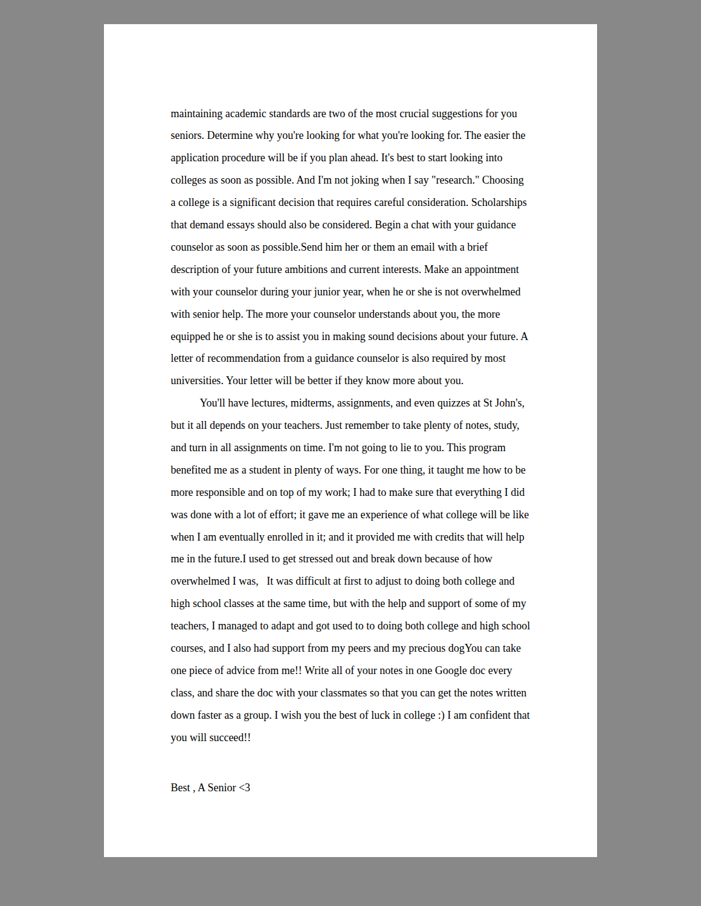maintaining academic standards are two of the most crucial suggestions for you seniors. Determine why you're looking for what you're looking for. The easier the application procedure will be if you plan ahead. It's best to start looking into colleges as soon as possible. And I'm not joking when I say "research." Choosing a college is a significant decision that requires careful consideration. Scholarships that demand essays should also be considered. Begin a chat with your guidance counselor as soon as possible.Send him her or them an email with a brief description of your future ambitions and current interests. Make an appointment with your counselor during your junior year, when he or she is not overwhelmed with senior help. The more your counselor understands about you, the more equipped he or she is to assist you in making sound decisions about your future. A letter of recommendation from a guidance counselor is also required by most universities. Your letter will be better if they know more about you.
You'll have lectures, midterms, assignments, and even quizzes at St John's, but it all depends on your teachers. Just remember to take plenty of notes, study, and turn in all assignments on time. I'm not going to lie to you. This program benefited me as a student in plenty of ways. For one thing, it taught me how to be more responsible and on top of my work; I had to make sure that everything I did was done with a lot of effort; it gave me an experience of what college will be like when I am eventually enrolled in it; and it provided me with credits that will help me in the future.I used to get stressed out and break down because of how overwhelmed I was, It was difficult at first to adjust to doing both college and high school classes at the same time, but with the help and support of some of my teachers, I managed to adapt and got used to to doing both college and high school courses, and I also had support from my peers and my precious dogYou can take one piece of advice from me!! Write all of your notes in one Google doc every class, and share the doc with your classmates so that you can get the notes written down faster as a group. I wish you the best of luck in college :) I am confident that you will succeed!!
Best , A Senior <3